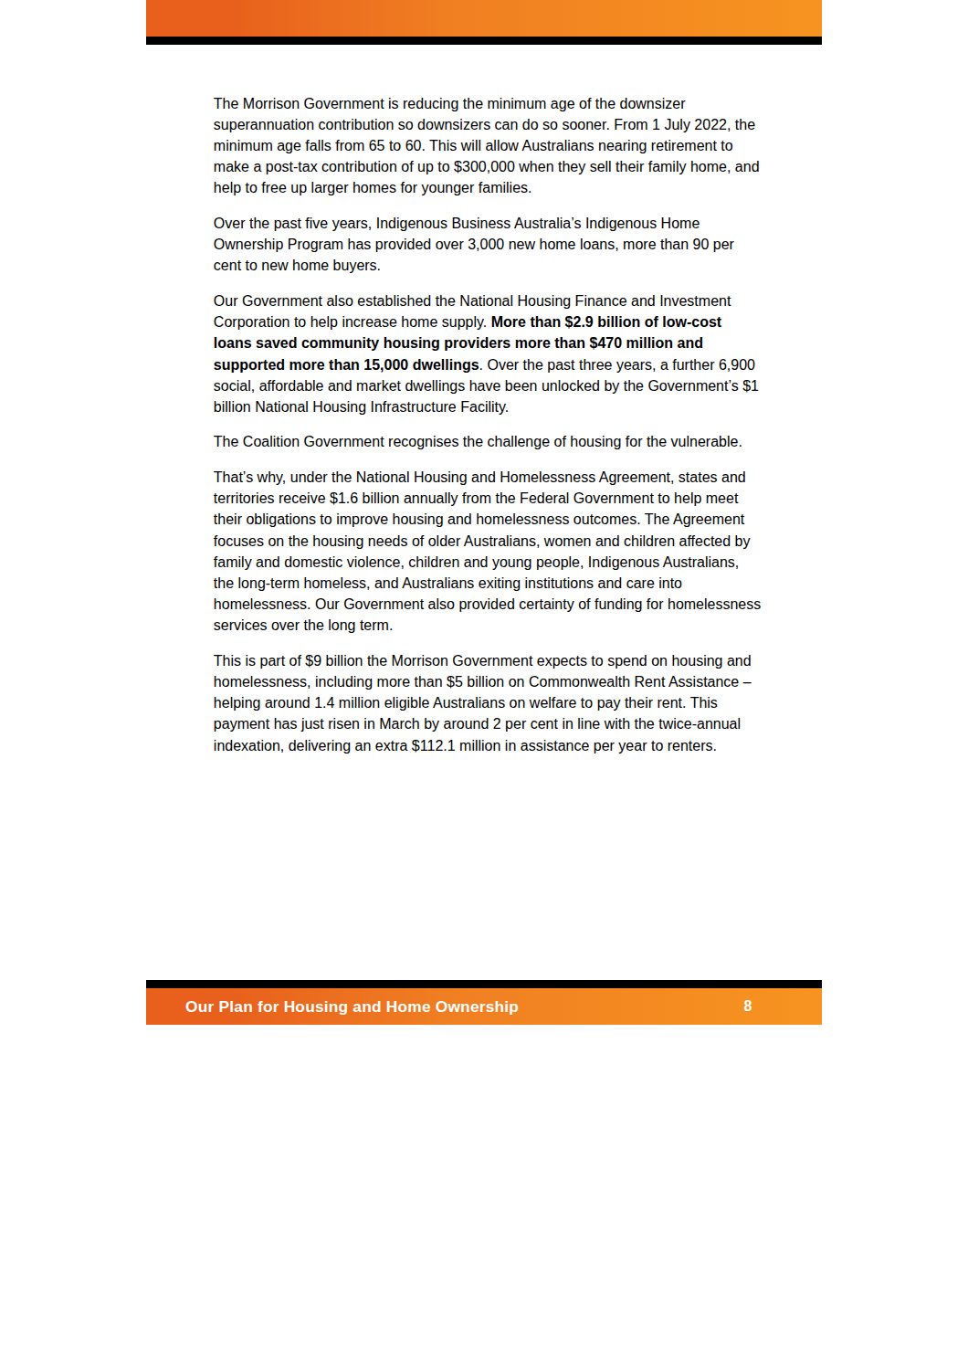The Morrison Government is reducing the minimum age of the downsizer superannuation contribution so downsizers can do so sooner. From 1 July 2022, the minimum age falls from 65 to 60. This will allow Australians nearing retirement to make a post-tax contribution of up to $300,000 when they sell their family home, and help to free up larger homes for younger families.
Over the past five years, Indigenous Business Australia’s Indigenous Home Ownership Program has provided over 3,000 new home loans, more than 90 per cent to new home buyers.
Our Government also established the National Housing Finance and Investment Corporation to help increase home supply. More than $2.9 billion of low-cost loans saved community housing providers more than $470 million and supported more than 15,000 dwellings. Over the past three years, a further 6,900 social, affordable and market dwellings have been unlocked by the Government’s $1 billion National Housing Infrastructure Facility.
The Coalition Government recognises the challenge of housing for the vulnerable.
That’s why, under the National Housing and Homelessness Agreement, states and territories receive $1.6 billion annually from the Federal Government to help meet their obligations to improve housing and homelessness outcomes. The Agreement focuses on the housing needs of older Australians, women and children affected by family and domestic violence, children and young people, Indigenous Australians, the long-term homeless, and Australians exiting institutions and care into homelessness. Our Government also provided certainty of funding for homelessness services over the long term.
This is part of $9 billion the Morrison Government expects to spend on housing and homelessness, including more than $5 billion on Commonwealth Rent Assistance – helping around 1.4 million eligible Australians on welfare to pay their rent. This payment has just risen in March by around 2 per cent in line with the twice-annual indexation, delivering an extra $112.1 million in assistance per year to renters.
Our Plan for Housing and Home Ownership 8